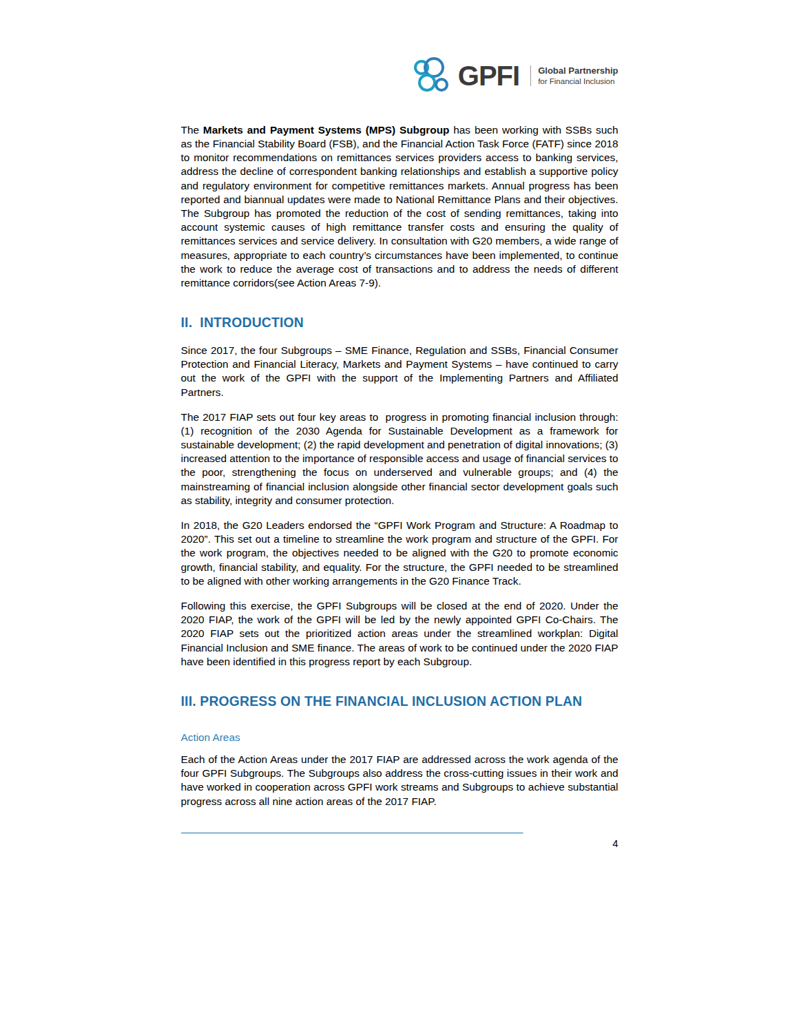GPFI
Global Partnership for Financial Inclusion
The Markets and Payment Systems (MPS) Subgroup has been working with SSBs such as the Financial Stability Board (FSB), and the Financial Action Task Force (FATF) since 2018 to monitor recommendations on remittances services providers access to banking services, address the decline of correspondent banking relationships and establish a supportive policy and regulatory environment for competitive remittances markets. Annual progress has been reported and biannual updates were made to National Remittance Plans and their objectives. The Subgroup has promoted the reduction of the cost of sending remittances, taking into account systemic causes of high remittance transfer costs and ensuring the quality of remittances services and service delivery. In consultation with G20 members, a wide range of measures, appropriate to each country’s circumstances have been implemented, to continue the work to reduce the average cost of transactions and to address the needs of different remittance corridors(see Action Areas 7-9).
II. INTRODUCTION
Since 2017, the four Subgroups – SME Finance, Regulation and SSBs, Financial Consumer Protection and Financial Literacy, Markets and Payment Systems – have continued to carry out the work of the GPFI with the support of the Implementing Partners and Affiliated Partners.
The 2017 FIAP sets out four key areas to progress in promoting financial inclusion through: (1) recognition of the 2030 Agenda for Sustainable Development as a framework for sustainable development; (2) the rapid development and penetration of digital innovations; (3) increased attention to the importance of responsible access and usage of financial services to the poor, strengthening the focus on underserved and vulnerable groups; and (4) the mainstreaming of financial inclusion alongside other financial sector development goals such as stability, integrity and consumer protection.
In 2018, the G20 Leaders endorsed the “GPFI Work Program and Structure: A Roadmap to 2020”. This set out a timeline to streamline the work program and structure of the GPFI. For the work program, the objectives needed to be aligned with the G20 to promote economic growth, financial stability, and equality. For the structure, the GPFI needed to be streamlined to be aligned with other working arrangements in the G20 Finance Track.
Following this exercise, the GPFI Subgroups will be closed at the end of 2020. Under the 2020 FIAP, the work of the GPFI will be led by the newly appointed GPFI Co-Chairs. The 2020 FIAP sets out the prioritized action areas under the streamlined workplan: Digital Financial Inclusion and SME finance. The areas of work to be continued under the 2020 FIAP have been identified in this progress report by each Subgroup.
III. PROGRESS ON THE FINANCIAL INCLUSION ACTION PLAN
Action Areas
Each of the Action Areas under the 2017 FIAP are addressed across the work agenda of the four GPFI Subgroups. The Subgroups also address the cross-cutting issues in their work and have worked in cooperation across GPFI work streams and Subgroups to achieve substantial progress across all nine action areas of the 2017 FIAP.
4